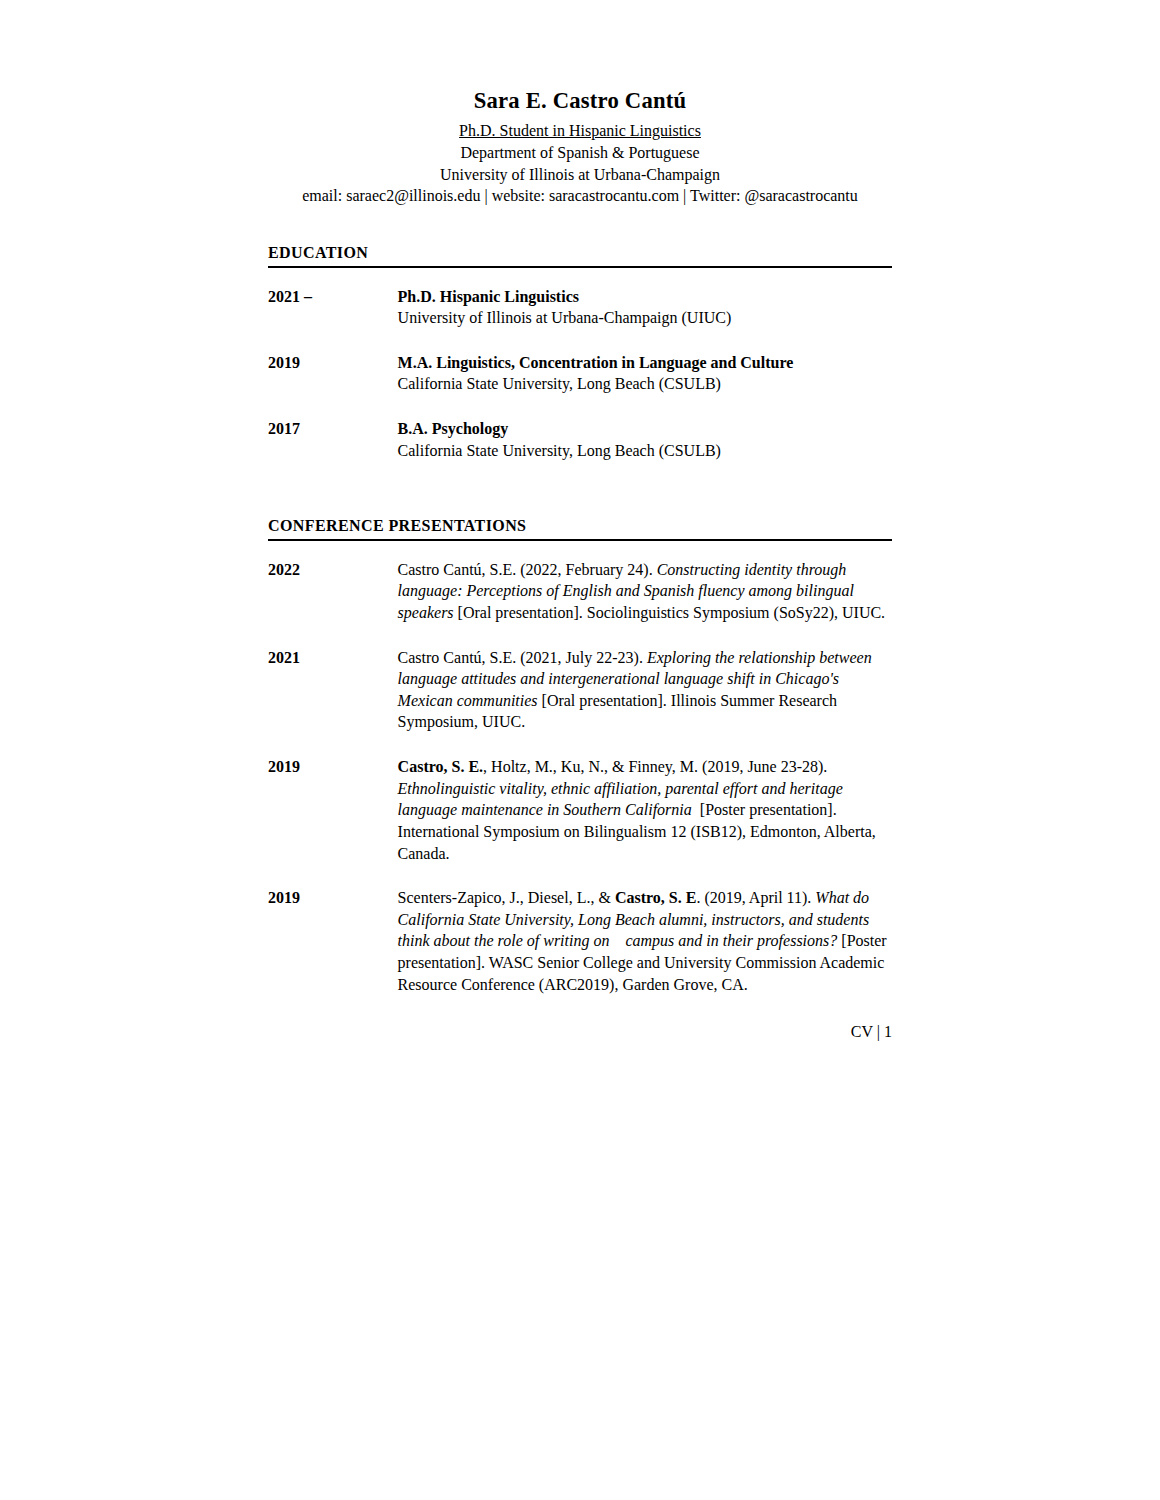Sara E. Castro Cantú
Ph.D. Student in Hispanic Linguistics
Department of Spanish & Portuguese
University of Illinois at Urbana-Champaign
email: saraec2@illinois.edu | website: saracastrocantu.com | Twitter: @saracastrocantu
EDUCATION
| 2021 – | Ph.D. Hispanic Linguistics University of Illinois at Urbana-Champaign (UIUC) |
| 2019 | M.A. Linguistics, Concentration in Language and Culture California State University, Long Beach (CSULB) |
| 2017 | B.A. Psychology California State University, Long Beach (CSULB) |
CONFERENCE PRESENTATIONS
| 2022 | Castro Cantú, S.E. (2022, February 24). Constructing identity through language: Perceptions of English and Spanish fluency among bilingual speakers [Oral presentation]. Sociolinguistics Symposium (SoSy22), UIUC. |
| 2021 | Castro Cantú, S.E. (2021, July 22-23). Exploring the relationship between language attitudes and intergenerational language shift in Chicago's Mexican communities [Oral presentation]. Illinois Summer Research Symposium, UIUC. |
| 2019 | Castro, S. E. , Holtz, M., Ku, N., & Finney, M. (2019, June 23-28). Ethnolinguistic vitality, ethnic affiliation, parental effort and heritage language maintenance in Southern California [Poster presentation]. International Symposium on Bilingualism 12 (ISB12), Edmonton, Alberta, Canada. |
| 2019 | Scenters-Zapico, J., Diesel, L., & Castro, S. E . (2019, April 11). What do California State University, Long Beach alumni, instructors, and students think about the role of writing on campus and in their professions? [Poster presentation]. WASC Senior College and University Commission Academic Resource Conference (ARC2019), Garden Grove, CA. |
CV | 1